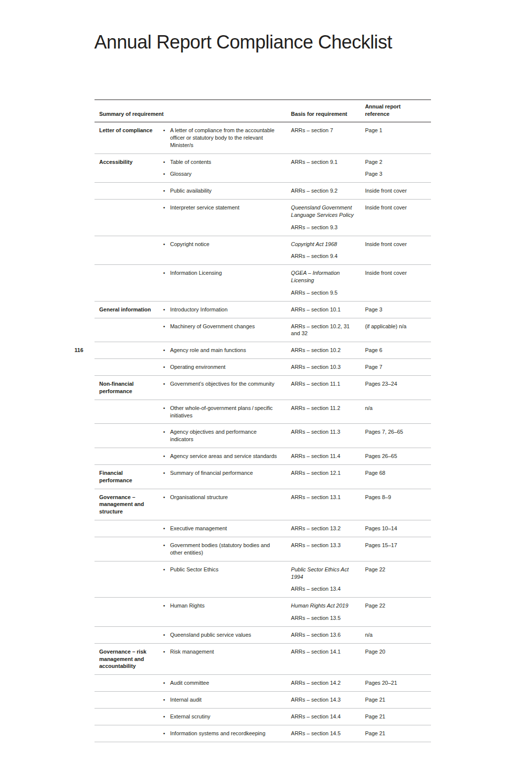Annual Report Compliance Checklist
116
| Summary of requirement | Basis for requirement | Annual report reference |
| --- | --- | --- |
| Letter of compliance | A letter of compliance from the accountable officer or statutory body to the relevant Minister/s | ARRs – section 7 | Page 1 |
| Accessibility | Table of contents Glossary | ARRs – section 9.1 | Page 2 Page 3 |
| | Public availability | ARRs – section 9.2 | Inside front cover |
| | Interpreter service statement | Queensland Government Language Services Policy ARRs – section 9.3 | Inside front cover |
| | Copyright notice | Copyright Act 1968 ARRs – section 9.4 | Inside front cover |
| | Information Licensing | QGEA – Information Licensing ARRs – section 9.5 | Inside front cover |
| General information | Introductory Information | ARRs – section 10.1 | Page 3 |
| | Machinery of Government changes | ARRs – section 10.2, 31 and 32 | (if applicable) n/a |
| | Agency role and main functions | ARRs – section 10.2 | Page 6 |
| | Operating environment | ARRs – section 10.3 | Page 7 |
| Non-financial performance | Government’s objectives for the community | ARRs – section 11.1 | Pages 23–24 |
| | Other whole-of-government plans / specific initiatives | ARRs – section 11.2 | n/a |
| | Agency objectives and performance indicators | ARRs – section 11.3 | Pages 7, 26–65 |
| | Agency service areas and service standards | ARRs – section 11.4 | Pages 26–65 |
| Financial performance | Summary of financial performance | ARRs – section 12.1 | Page 68 |
| Governance – management and structure | Organisational structure | ARRs – section 13.1 | Pages 8–9 |
| | Executive management | ARRs – section 13.2 | Pages 10–14 |
| | Government bodies (statutory bodies and other entities) | ARRs – section 13.3 | Pages 15–17 |
| | Public Sector Ethics | Public Sector Ethics Act 1994 ARRs – section 13.4 | Page 22 |
| | Human Rights | Human Rights Act 2019 ARRs – section 13.5 | Page 22 |
| | Queensland public service values | ARRs – section 13.6 | n/a |
| Governance – risk management and accountability | Risk management | ARRs – section 14.1 | Page 20 |
| | Audit committee | ARRs – section 14.2 | Pages 20–21 |
| | Internal audit | ARRs – section 14.3 | Page 21 |
| | External scrutiny | ARRs – section 14.4 | Page 21 |
| | Information systems and recordkeeping | ARRs – section 14.5 | Page 21 |